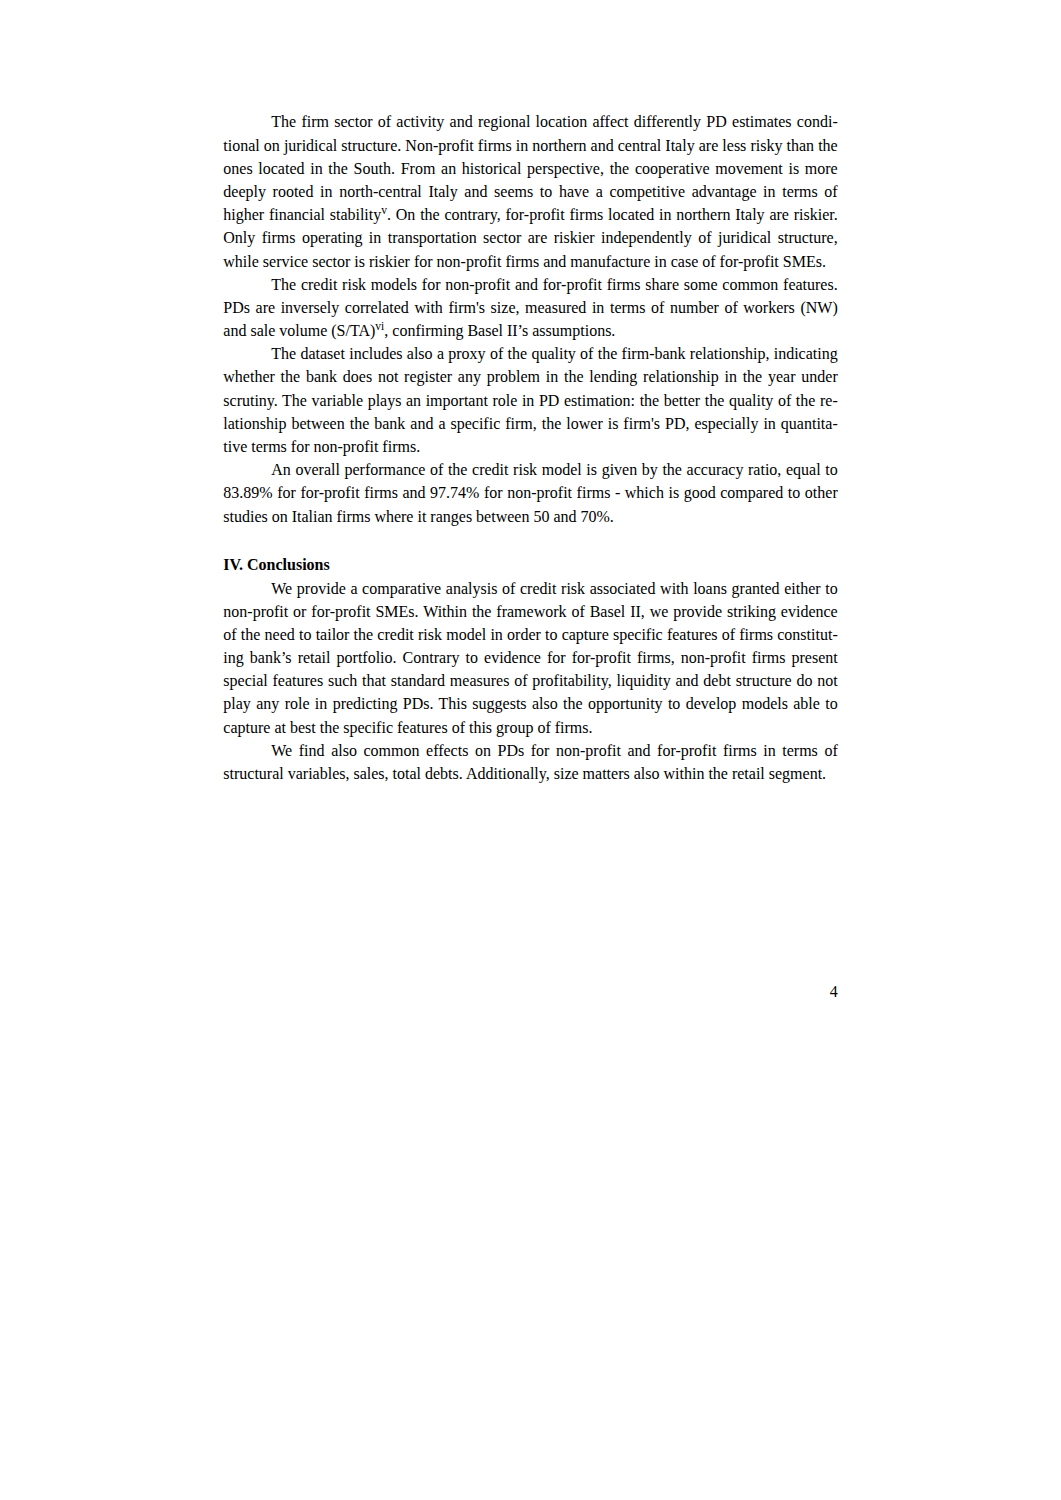The firm sector of activity and regional location affect differently PD estimates conditional on juridical structure. Non-profit firms in northern and central Italy are less risky than the ones located in the South. From an historical perspective, the cooperative movement is more deeply rooted in north-central Italy and seems to have a competitive advantage in terms of higher financial stabilityv. On the contrary, for-profit firms located in northern Italy are riskier. Only firms operating in transportation sector are riskier independently of juridical structure, while service sector is riskier for non-profit firms and manufacture in case of for-profit SMEs.
The credit risk models for non-profit and for-profit firms share some common features. PDs are inversely correlated with firm's size, measured in terms of number of workers (NW) and sale volume (S/TA)vi, confirming Basel II’s assumptions.
The dataset includes also a proxy of the quality of the firm-bank relationship, indicating whether the bank does not register any problem in the lending relationship in the year under scrutiny. The variable plays an important role in PD estimation: the better the quality of the relationship between the bank and a specific firm, the lower is firm's PD, especially in quantitative terms for non-profit firms.
An overall performance of the credit risk model is given by the accuracy ratio, equal to 83.89% for for-profit firms and 97.74% for non-profit firms - which is good compared to other studies on Italian firms where it ranges between 50 and 70%.
IV. Conclusions
We provide a comparative analysis of credit risk associated with loans granted either to non-profit or for-profit SMEs. Within the framework of Basel II, we provide striking evidence of the need to tailor the credit risk model in order to capture specific features of firms constituting bank’s retail portfolio. Contrary to evidence for for-profit firms, non-profit firms present special features such that standard measures of profitability, liquidity and debt structure do not play any role in predicting PDs. This suggests also the opportunity to develop models able to capture at best the specific features of this group of firms.
We find also common effects on PDs for non-profit and for-profit firms in terms of structural variables, sales, total debts. Additionally, size matters also within the retail segment.
4